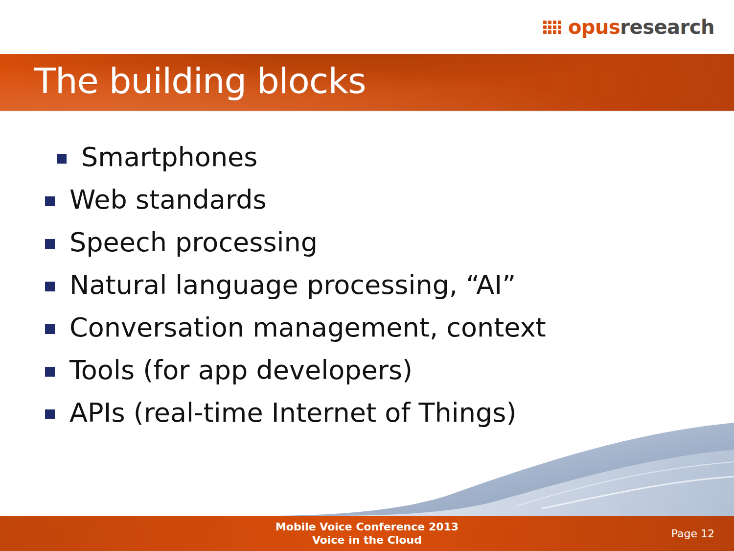opus research
The building blocks
Smartphones
Web standards
Speech processing
Natural language processing, “AI”
Conversation management, context
Tools (for app developers)
APIs (real-time Internet of Things)
Mobile Voice Conference 2013
Voice in the Cloud
Page 12